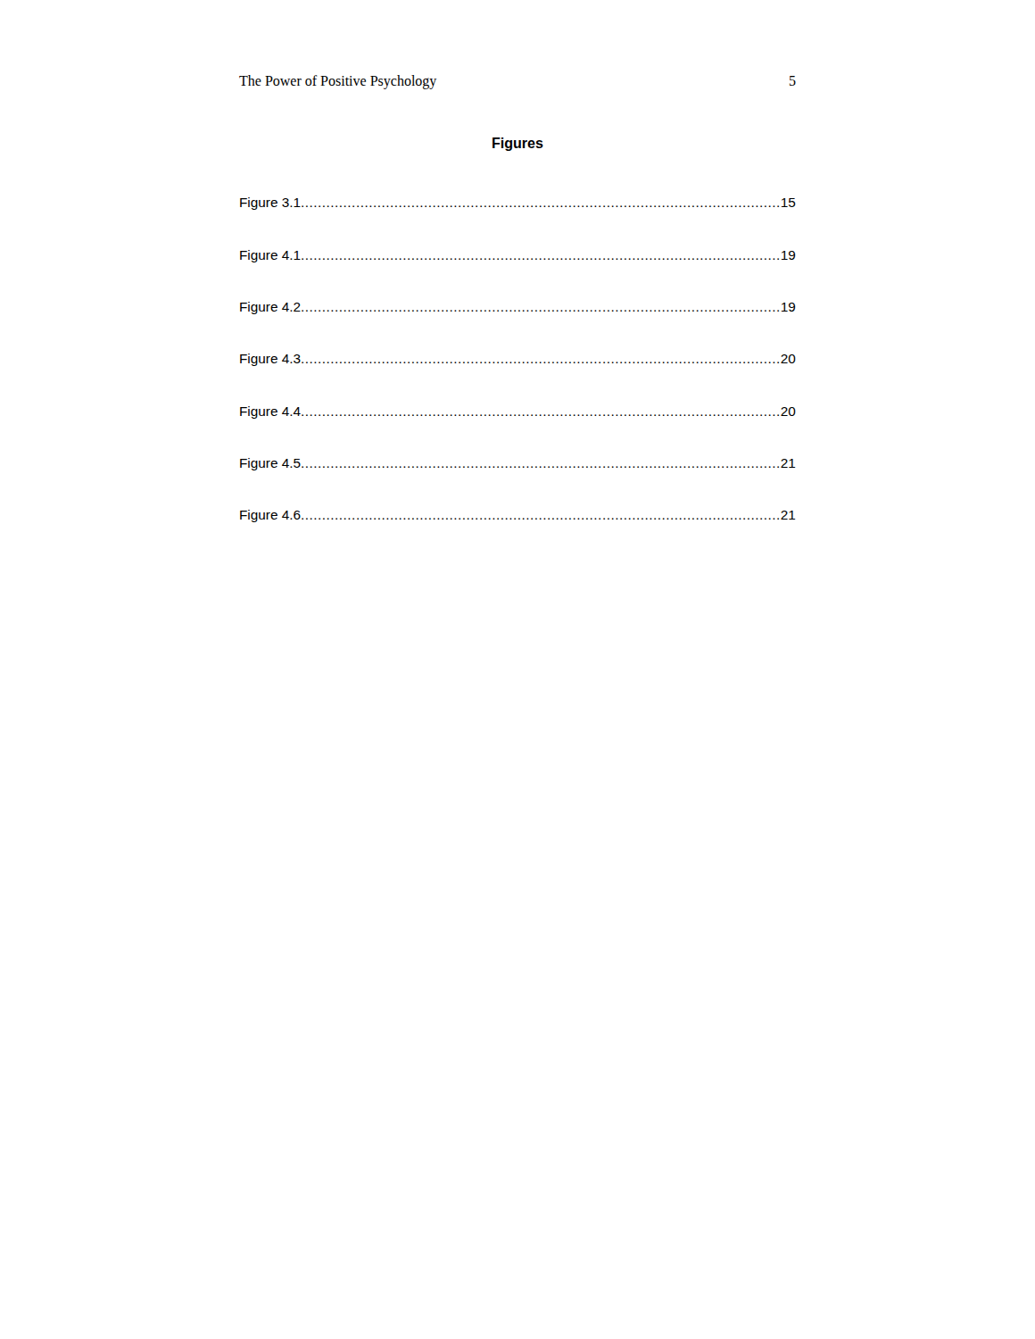The Power of Positive Psychology 5
Figures
Figure 3.1................................................................................................................. 15
Figure 4.1................................................................................................................. 19
Figure 4.2................................................................................................................. 19
Figure 4.3................................................................................................................. 20
Figure 4.4................................................................................................................. 20
Figure 4.5................................................................................................................. 21
Figure 4.6................................................................................................................. 21